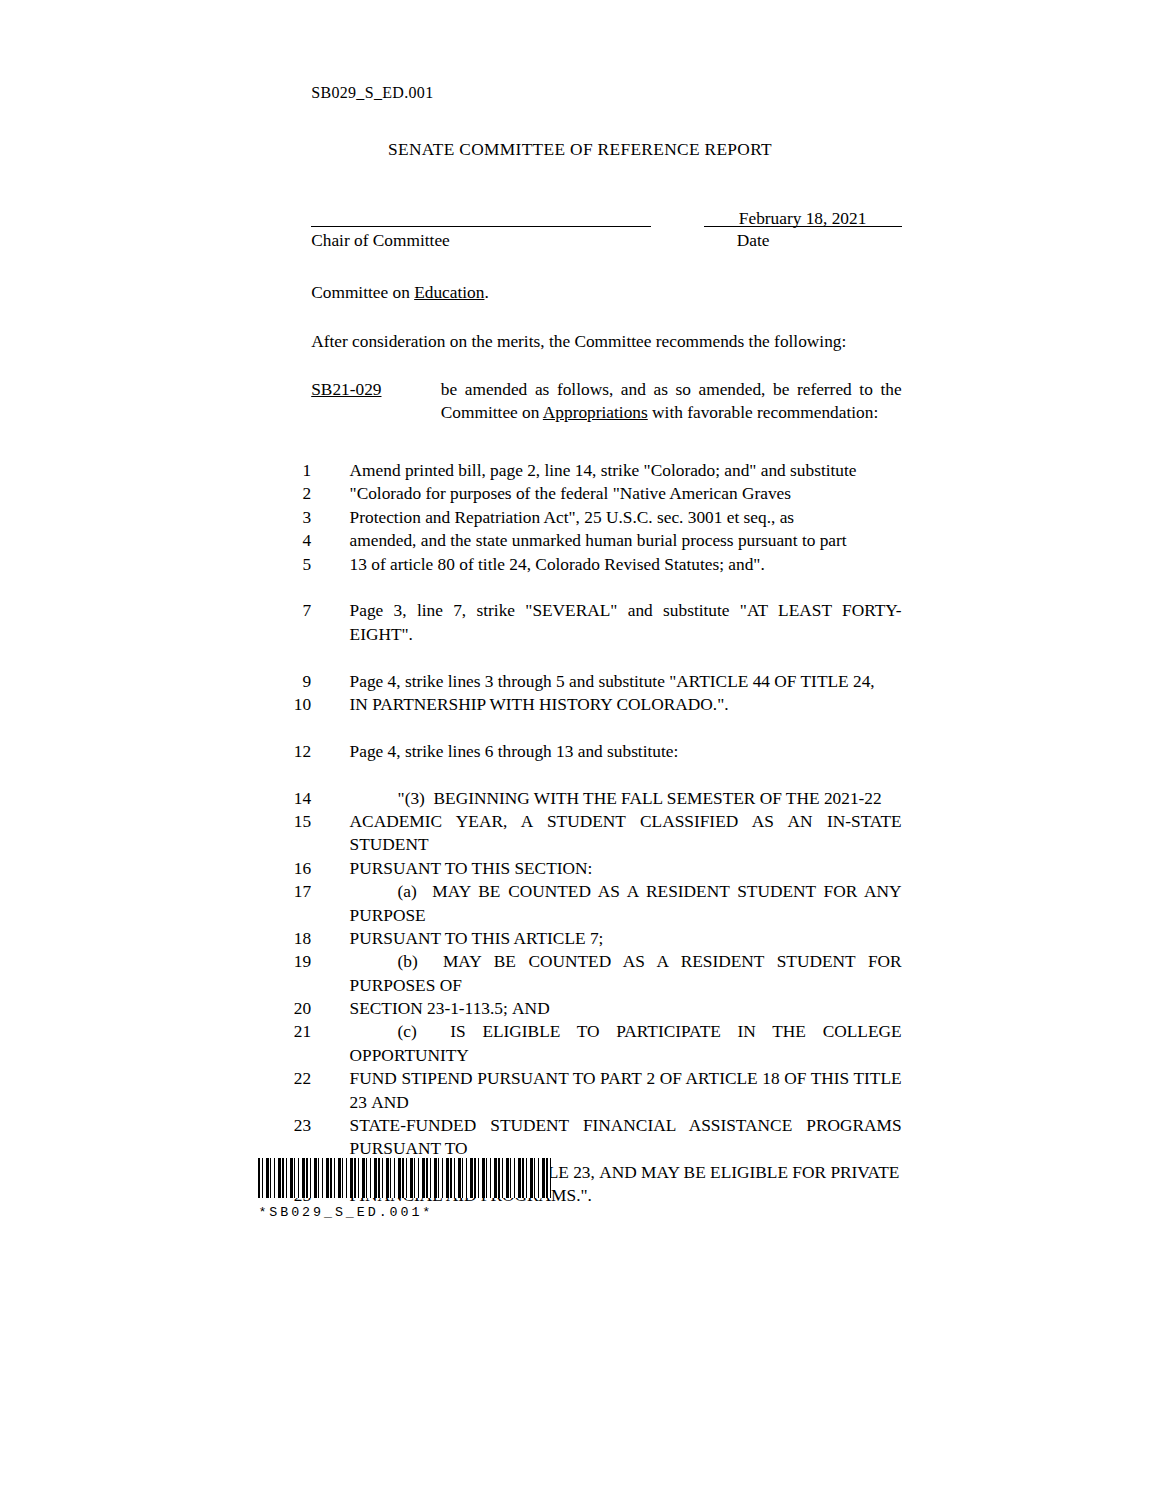SB029_S_ED.001
SENATE COMMITTEE OF REFERENCE REPORT
February 18, 2021
Chair of Committee
Date
Committee on Education.
After consideration on the merits, the Committee recommends the following:
SB21-029
be amended as follows, and as so amended, be referred to the Committee on Appropriations with favorable recommendation:
Amend printed bill, page 2, line 14, strike "Colorado; and" and substitute
"Colorado for purposes of the federal "Native American Graves
Protection and Repatriation Act", 25 U.S.C. sec. 3001 et seq., as
amended, and the state unmarked human burial process pursuant to part
13 of article 80 of title 24, Colorado Revised Statutes; and".
Page 3, line 7, strike "SEVERAL" and substitute "AT LEAST FORTY-EIGHT".
Page 4, strike lines 3 through 5 and substitute "ARTICLE 44 OF TITLE 24,
IN PARTNERSHIP WITH HISTORY COLORADO.".
Page 4, strike lines 6 through 13 and substitute:
"(3) BEGINNING WITH THE FALL SEMESTER OF THE 2021-22
ACADEMIC YEAR, A STUDENT CLASSIFIED AS AN IN-STATE STUDENT
PURSUANT TO THIS SECTION:
(a) MAY BE COUNTED AS A RESIDENT STUDENT FOR ANY PURPOSE
PURSUANT TO THIS ARTICLE 7;
(b) MAY BE COUNTED AS A RESIDENT STUDENT FOR PURPOSES OF
SECTION 23-1-113.5; AND
(c) IS ELIGIBLE TO PARTICIPATE IN THE COLLEGE OPPORTUNITY
FUND STIPEND PURSUANT TO PART 2 OF ARTICLE 18 OF THIS TITLE 23 AND
STATE-FUNDED STUDENT FINANCIAL ASSISTANCE PROGRAMS PURSUANT TO
ARTICLE 3.3 OF THIS TITLE 23, AND MAY BE ELIGIBLE FOR PRIVATE
FINANCIAL AID PROGRAMS.".
*SB029_S_ED.001*